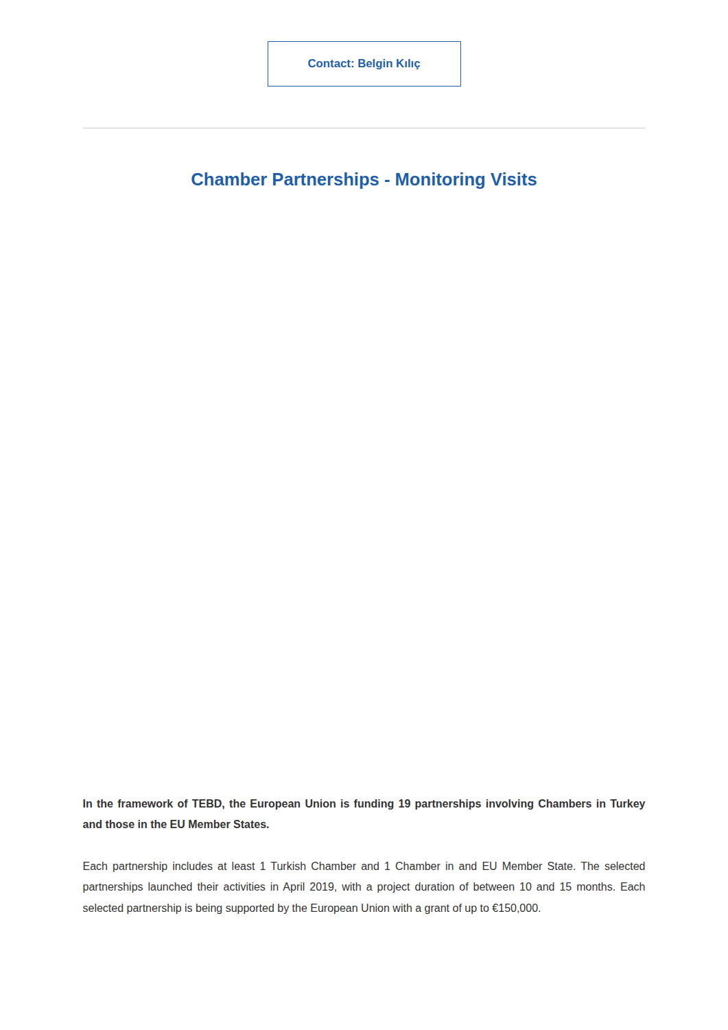Contact: Belgin Kılıç
Chamber Partnerships - Monitoring Visits
In the framework of TEBD, the European Union is funding 19 partnerships involving Chambers in Turkey and those in the EU Member States.
Each partnership includes at least 1 Turkish Chamber and 1 Chamber in and EU Member State. The selected partnerships launched their activities in April 2019, with a project duration of between 10 and 15 months. Each selected partnership is being supported by the European Union with a grant of up to €150,000.